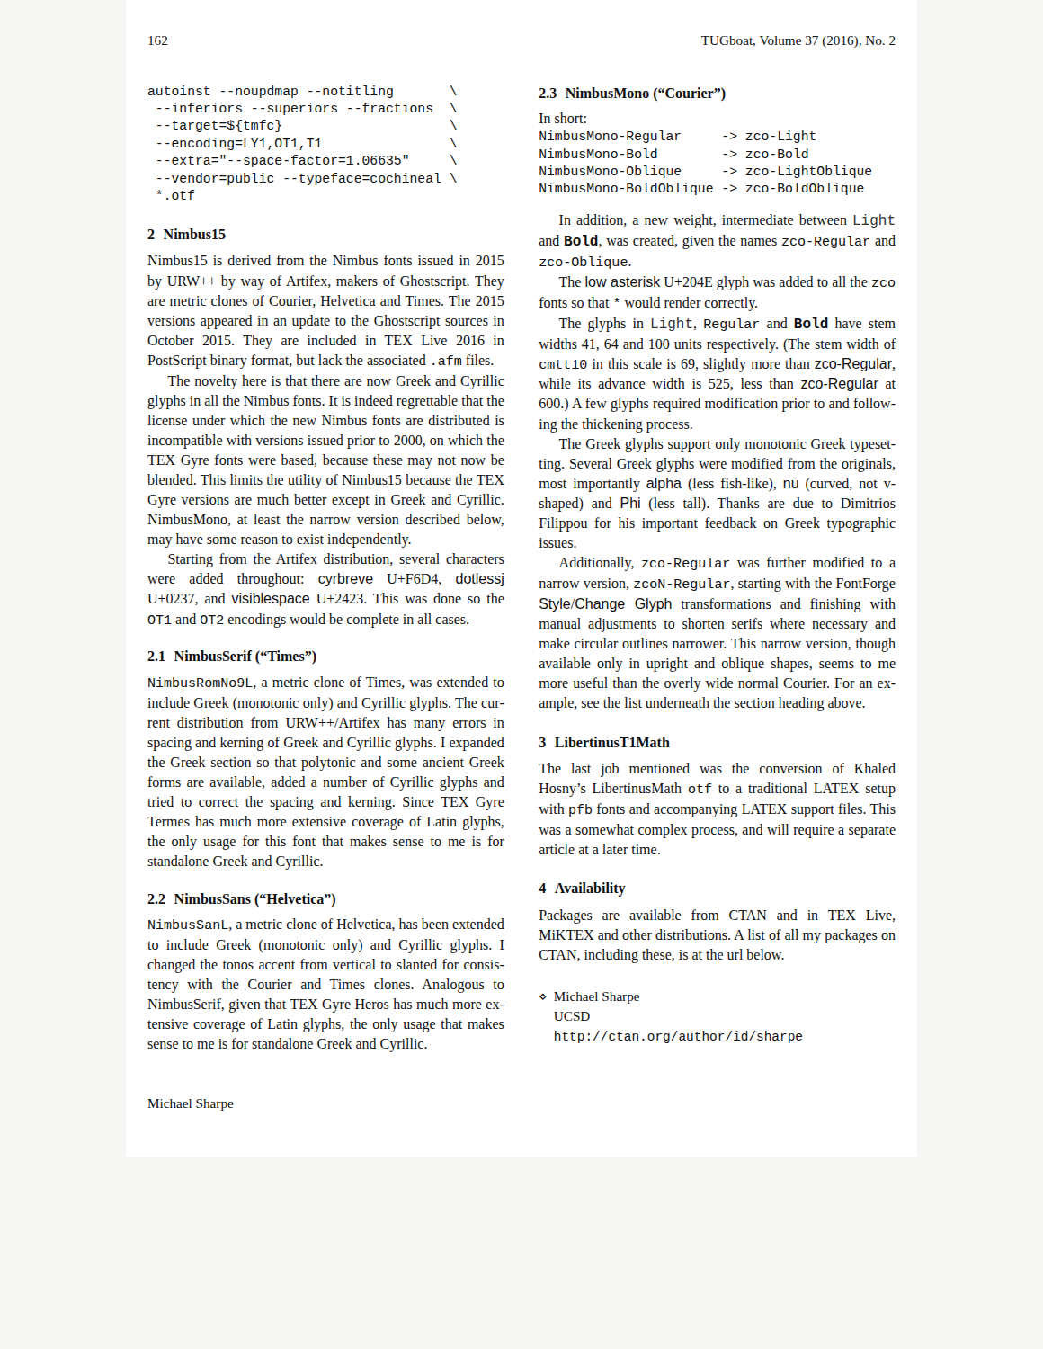162 TUGboat, Volume 37 (2016), No. 2
autoinst --noupdmap --notitling       \
 --inferiors --superiors --fractions  \
 --target=${tmfc}                     \
 --encoding=LY1,OT1,T1                \
 --extra="--space-factor=1.06635"     \
 --vendor=public --typeface=cochineal \
 *.otf
2 Nimbus15
Nimbus15 is derived from the Nimbus fonts issued in 2015 by URW++ by way of Artifex, makers of Ghostscript. They are metric clones of Courier, Helvetica and Times. The 2015 versions appeared in an update to the Ghostscript sources in October 2015. They are included in TEX Live 2016 in PostScript binary format, but lack the associated .afm files.
The novelty here is that there are now Greek and Cyrillic glyphs in all the Nimbus fonts. It is indeed regrettable that the license under which the new Nimbus fonts are distributed is incompatible with versions issued prior to 2000, on which the TEX Gyre fonts were based, because these may not now be blended. This limits the utility of Nimbus15 because the TEX Gyre versions are much better except in Greek and Cyrillic. NimbusMono, at least the narrow version described below, may have some reason to exist independently.
Starting from the Artifex distribution, several characters were added throughout: cyrbreve U+F6D4, dotlessj U+0237, and visiblespace U+2423. This was done so the OT1 and OT2 encodings would be complete in all cases.
2.1 NimbusSerif (“Times”)
NimbusRomNo9L, a metric clone of Times, was extended to include Greek (monotonic only) and Cyrillic glyphs. The current distribution from URW++/Artifex has many errors in spacing and kerning of Greek and Cyrillic glyphs. I expanded the Greek section so that polytonic and some ancient Greek forms are available, added a number of Cyrillic glyphs and tried to correct the spacing and kerning. Since TEX Gyre Termes has much more extensive coverage of Latin glyphs, the only usage for this font that makes sense to me is for standalone Greek and Cyrillic.
2.2 NimbusSans (“Helvetica”)
NimbusSanL, a metric clone of Helvetica, has been extended to include Greek (monotonic only) and Cyrillic glyphs. I changed the tonos accent from vertical to slanted for consistency with the Courier and Times clones. Analogous to NimbusSerif, given that TEX Gyre Heros has much more extensive coverage of Latin glyphs, the only usage that makes sense to me is for standalone Greek and Cyrillic.
2.3 NimbusMono (“Courier”)
In short:
NimbusMono-Regular     -> zco-Light
NimbusMono-Bold        -> zco-Bold
NimbusMono-Oblique     -> zco-LightOblique
NimbusMono-BoldOblique -> zco-BoldOblique
In addition, a new weight, intermediate between Light and Bold, was created, given the names zco-Regular and zco-Oblique.
The low asterisk U+204E glyph was added to all the zco fonts so that * would render correctly.
The glyphs in Light, Regular and Bold have stem widths 41, 64 and 100 units respectively. (The stem width of cmtt10 in this scale is 69, slightly more than zco-Regular, while its advance width is 525, less than zco-Regular at 600.) A few glyphs required modification prior to and following the thickening process.
The Greek glyphs support only monotonic Greek typesetting. Several Greek glyphs were modified from the originals, most importantly alpha (less fish-like), nu (curved, not v-shaped) and Phi (less tall). Thanks are due to Dimitrios Filippou for his important feedback on Greek typographic issues.
Additionally, zco-Regular was further modified to a narrow version, zcoN-Regular, starting with the FontForge Style/Change Glyph transformations and finishing with manual adjustments to shorten serifs where necessary and make circular outlines narrower. This narrow version, though available only in upright and oblique shapes, seems to me more useful than the overly wide normal Courier. For an example, see the list underneath the section heading above.
3 LibertinusT1Math
The last job mentioned was the conversion of Khaled Hosny’s LibertinusMath otf to a traditional LATEX setup with pfb fonts and accompanying LATEX support files. This was a somewhat complex process, and will require a separate article at a later time.
4 Availability
Packages are available from CTAN and in TEX Live, MiKTEX and other distributions. A list of all my packages on CTAN, including these, is at the url below.
⋄Michael Sharpe
UCSD
http://ctan.org/author/id/sharpe
Michael Sharpe